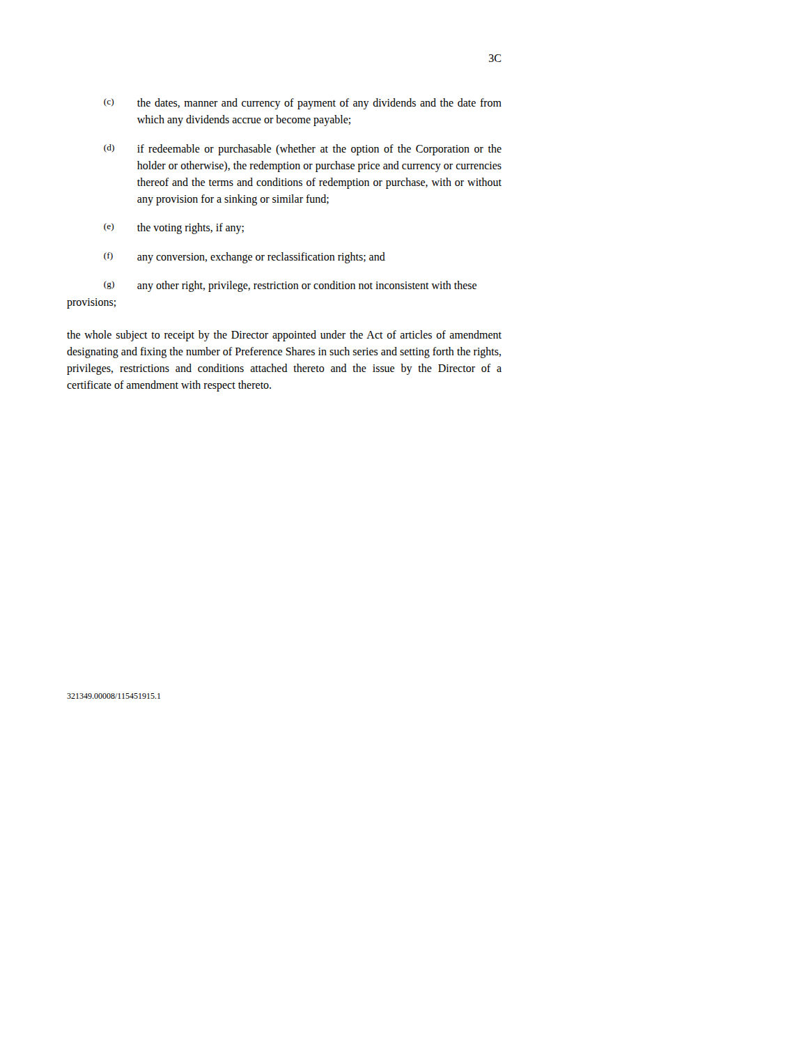3C
(c)
the dates, manner and currency of payment of any dividends and the date from which any dividends accrue or become payable;
(d)
if redeemable or purchasable (whether at the option of the Corporation or the holder or otherwise), the redemption or purchase price and currency or currencies thereof and the terms and conditions of redemption or purchase, with or without any provision for a sinking or similar fund;
(e)
the voting rights, if any;
(f)
any conversion, exchange or reclassification rights; and
(g) any other right, privilege, restriction or condition not inconsistent with these provisions;
the whole subject to receipt by the Director appointed under the Act of articles of amendment designating and fixing the number of Preference Shares in such series and setting forth the rights, privileges, restrictions and conditions attached thereto and the issue by the Director of a certificate of amendment with respect thereto.
321349.00008/115451915.1